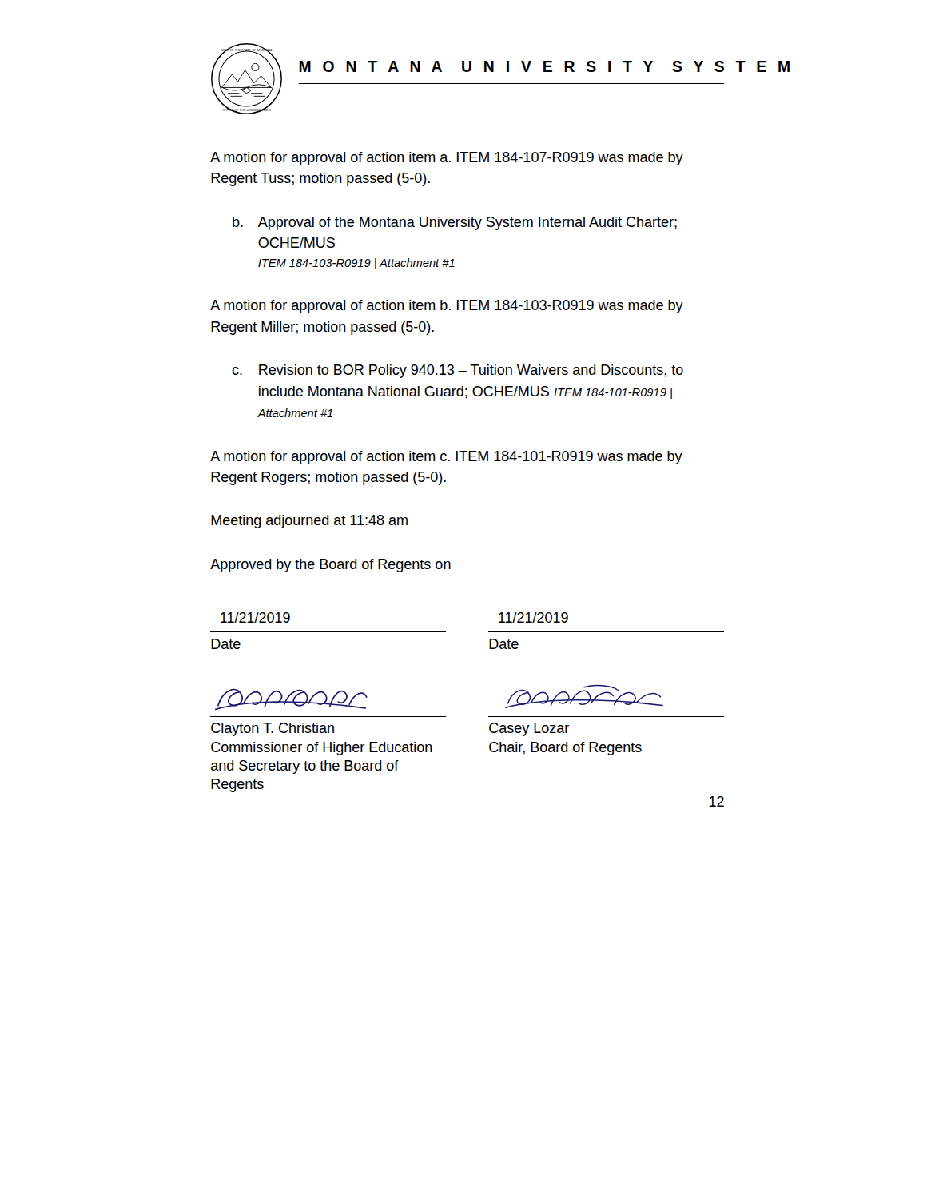SEAL OF THE STATE OF MONTANA OFFICE OF THE COMMISSIONER
M O N T A N A U N I V E R S I T Y S Y S T E M
A motion for approval of action item a. ITEM 184-107-R0919 was made by Regent Tuss; motion passed (5-0).
b. Approval of the Montana University System Internal Audit Charter; OCHE/MUS ITEM 184-103-R0919 | Attachment #1
A motion for approval of action item b. ITEM 184-103-R0919 was made by Regent Miller; motion passed (5-0).
c. Revision to BOR Policy 940.13 – Tuition Waivers and Discounts, to include Montana National Guard; OCHE/MUS ITEM 184-101-R0919 | Attachment #1
A motion for approval of action item c. ITEM 184-101-R0919 was made by Regent Rogers; motion passed (5-0).
Meeting adjourned at 11:48 am
Approved by the Board of Regents on
11/21/2019
Date
11/21/2019
Date
Clayton T. Christian
Commissioner of Higher Education
and Secretary to the Board of Regents
Casey Lozar
Chair, Board of Regents
12